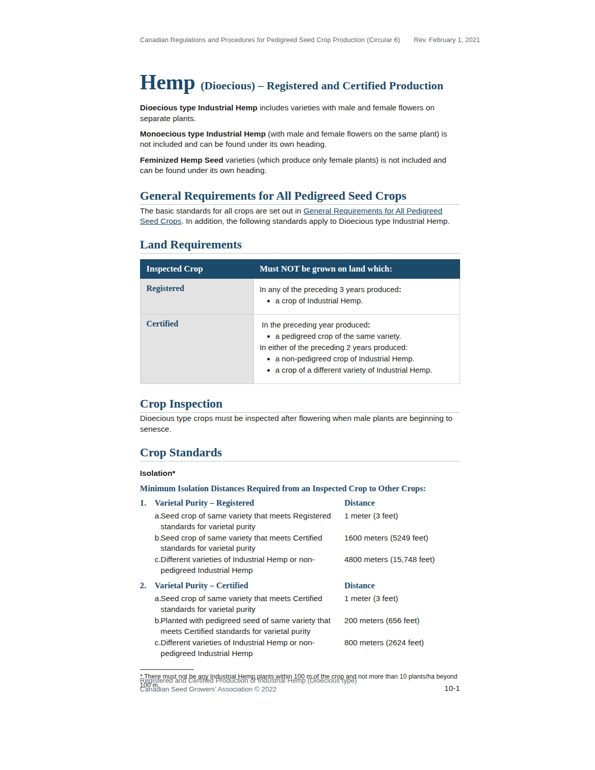Canadian Regulations and Procedures for Pedigreed Seed Crop Production (Circular 6)Rev. February 1, 2021
Hemp (Dioecious) – Registered and Certified Production
Dioecious type Industrial Hemp includes varieties with male and female flowers on separate plants.
Monoecious type Industrial Hemp (with male and female flowers on the same plant) is not included and can be found under its own heading.
Feminized Hemp Seed varieties (which produce only female plants) is not included and can be found under its own heading.
General Requirements for All Pedigreed Seed Crops
The basic standards for all crops are set out in General Requirements for All Pedigreed Seed Crops. In addition, the following standards apply to Dioecious type Industrial Hemp.
Land Requirements
| Inspected Crop | Must NOT be grown on land which: |
| --- | --- |
| Registered | In any of the preceding 3 years produced : a crop of Industrial Hemp. |
| Certified | In the preceding year produced : a pedigreed crop of the same variety. In either of the preceding 2 years produced: a non-pedigreed crop of Industrial Hemp. a crop of a different variety of Industrial Hemp. |
Crop Inspection
Dioecious type crops must be inspected after flowering when male plants are beginning to senesce.
Crop Standards
Isolation*
Minimum Isolation Distances Required from an Inspected Crop to Other Crops:
Varietal Purity – Registered Distance
Seed crop of same variety that meets Registered standards for varietal purity 1 meter (3 feet)
Seed crop of same variety that meets Certified standards for varietal purity 1600 meters (5249 feet)
Different varieties of Industrial Hemp or non-pedigreed Industrial Hemp 4800 meters (15,748 feet)
Varietal Purity – Certified Distance
Seed crop of same variety that meets Certified standards for varietal purity 1 meter (3 feet)
Planted with pedigreed seed of same variety that meets Certified standards for varietal purity 200 meters (656 feet)
Different varieties of Industrial Hemp or non-pedigreed Industrial Hemp 800 meters (2624 feet)
* There must not be any Industrial Hemp plants within 100 m of the crop and not more than 10 plants/ha beyond 100 m.
Registered and Certified Production of Industrial Hemp (Dioecious type)
Canadian Seed Growers’ Association © 2022
10-1